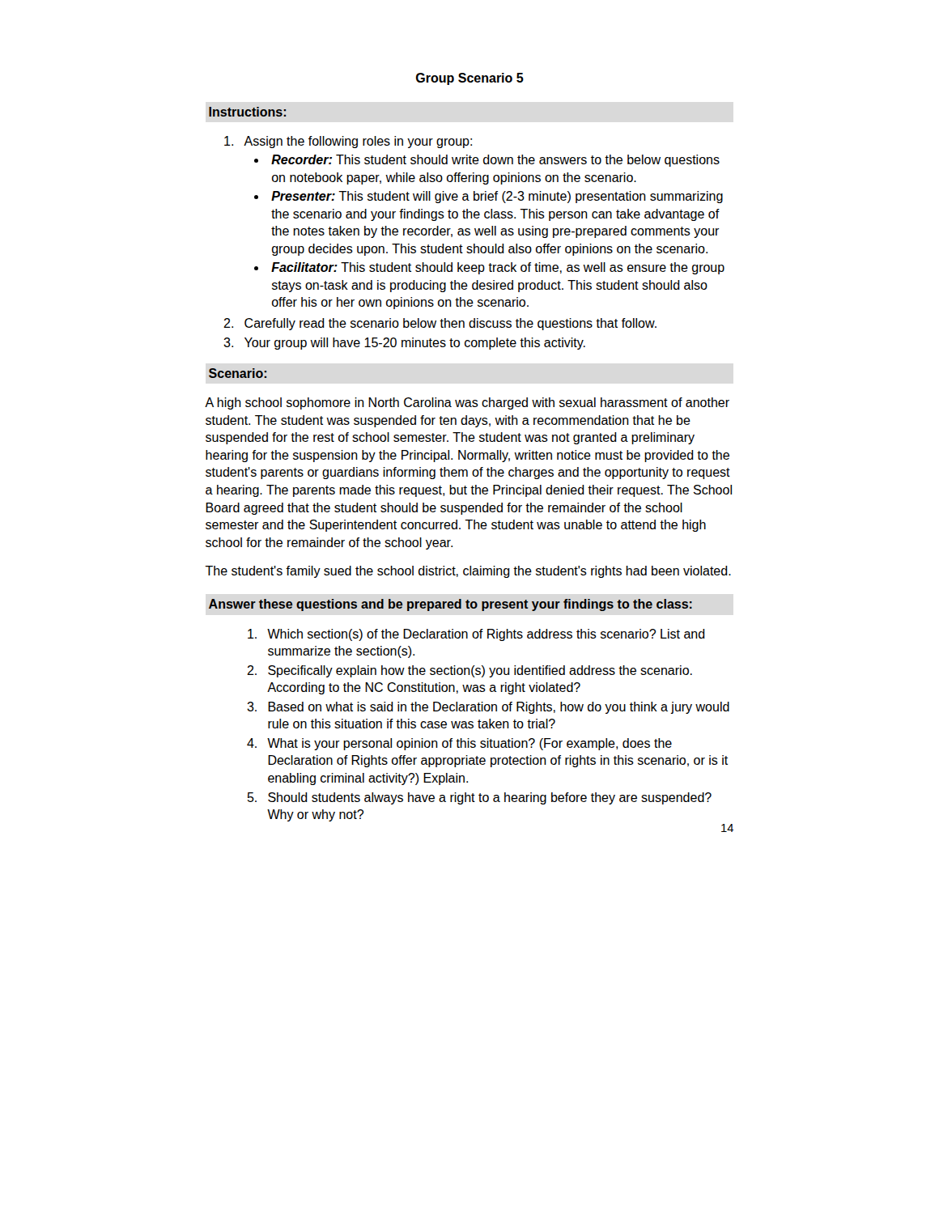Group Scenario 5
Instructions:
Assign the following roles in your group:
Recorder: This student should write down the answers to the below questions on notebook paper, while also offering opinions on the scenario.
Presenter: This student will give a brief (2-3 minute) presentation summarizing the scenario and your findings to the class. This person can take advantage of the notes taken by the recorder, as well as using pre-prepared comments your group decides upon. This student should also offer opinions on the scenario.
Facilitator: This student should keep track of time, as well as ensure the group stays on-task and is producing the desired product. This student should also offer his or her own opinions on the scenario.
Carefully read the scenario below then discuss the questions that follow.
Your group will have 15-20 minutes to complete this activity.
Scenario:
A high school sophomore in North Carolina was charged with sexual harassment of another student. The student was suspended for ten days, with a recommendation that he be suspended for the rest of school semester. The student was not granted a preliminary hearing for the suspension by the Principal. Normally, written notice must be provided to the student's parents or guardians informing them of the charges and the opportunity to request a hearing. The parents made this request, but the Principal denied their request. The School Board agreed that the student should be suspended for the remainder of the school semester and the Superintendent concurred. The student was unable to attend the high school for the remainder of the school year.
The student's family sued the school district, claiming the student's rights had been violated.
Answer these questions and be prepared to present your findings to the class:
Which section(s) of the Declaration of Rights address this scenario? List and summarize the section(s).
Specifically explain how the section(s) you identified address the scenario. According to the NC Constitution, was a right violated?
Based on what is said in the Declaration of Rights, how do you think a jury would rule on this situation if this case was taken to trial?
What is your personal opinion of this situation? (For example, does the Declaration of Rights offer appropriate protection of rights in this scenario, or is it enabling criminal activity?) Explain.
Should students always have a right to a hearing before they are suspended? Why or why not?
14